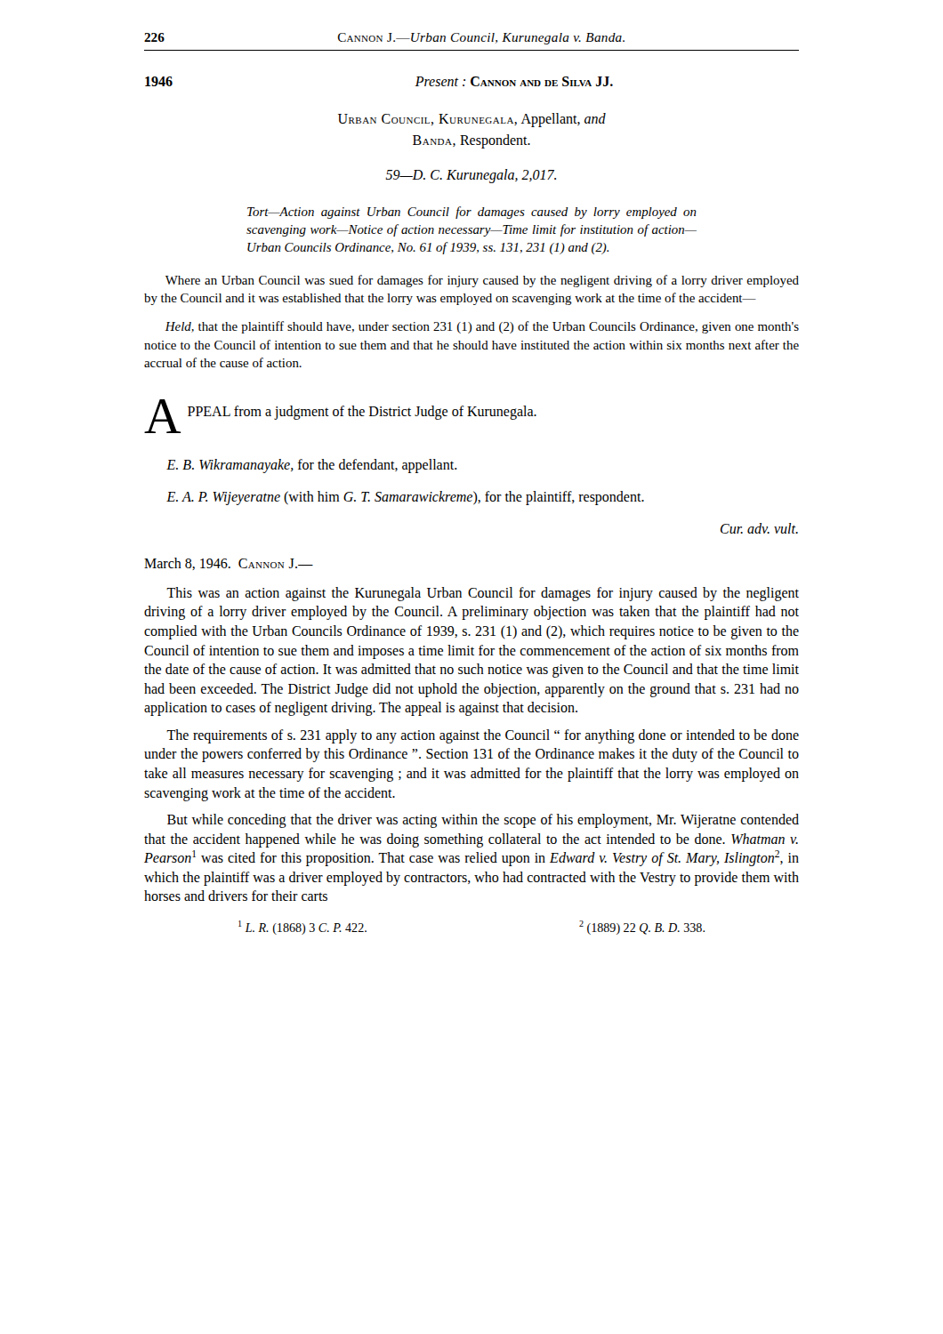226 Cannon J.—Urban Council, Kurunegala v. Banda.
1946 Present : Cannon and de Silva JJ.
Urban Council, Kurunegala, Appellant, and
Banda, Respondent.
59—D. C. Kurunegala, 2,017.
Tort—Action against Urban Council for damages caused by lorry employed on scavenging work—Notice of action necessary—Time limit for institution of action—Urban Councils Ordinance, No. 61 of 1939, ss. 131, 231 (1) and (2).
Where an Urban Council was sued for damages for injury caused by the negligent driving of a lorry driver employed by the Council and it was established that the lorry was employed on scavenging work at the time of the accident—
Held, that the plaintiff should have, under section 231 (1) and (2) of the Urban Councils Ordinance, given one month's notice to the Council of intention to sue them and that he should have instituted the action within six months next after the accrual of the cause of action.
A
PPEAL from a judgment of the District Judge of Kurunegala.
E. B. Wikramanayake, for the defendant, appellant.
E. A. P. Wijeyeratne (with him G. T. Samarawickreme), for the plaintiff, respondent.
Cur. adv. vult.
March 8, 1946. Cannon J.—
This was an action against the Kurunegala Urban Council for damages for injury caused by the negligent driving of a lorry driver employed by the Council. A preliminary objection was taken that the plaintiff had not complied with the Urban Councils Ordinance of 1939, s. 231 (1) and (2), which requires notice to be given to the Council of intention to sue them and imposes a time limit for the commencement of the action of six months from the date of the cause of action. It was admitted that no such notice was given to the Council and that the time limit had been exceeded. The District Judge did not uphold the objection, apparently on the ground that s. 231 had no application to cases of negligent driving. The appeal is against that decision.
The requirements of s. 231 apply to any action against the Council “ for anything done or intended to be done under the powers conferred by this Ordinance ”. Section 131 of the Ordinance makes it the duty of the Council to take all measures necessary for scavenging ; and it was admitted for the plaintiff that the lorry was employed on scavenging work at the time of the accident.
But while conceding that the driver was acting within the scope of his employment, Mr. Wijeratne contended that the accident happened while he was doing something collateral to the act intended to be done. Whatman v. Pearson1 was cited for this proposition. That case was relied upon in Edward v. Vestry of St. Mary, Islington2, in which the plaintiff was a driver employed by contractors, who had contracted with the Vestry to provide them with horses and drivers for their carts
1 L. R. (1868) 3 C. P. 422.
2 (1889) 22 Q. B. D. 338.